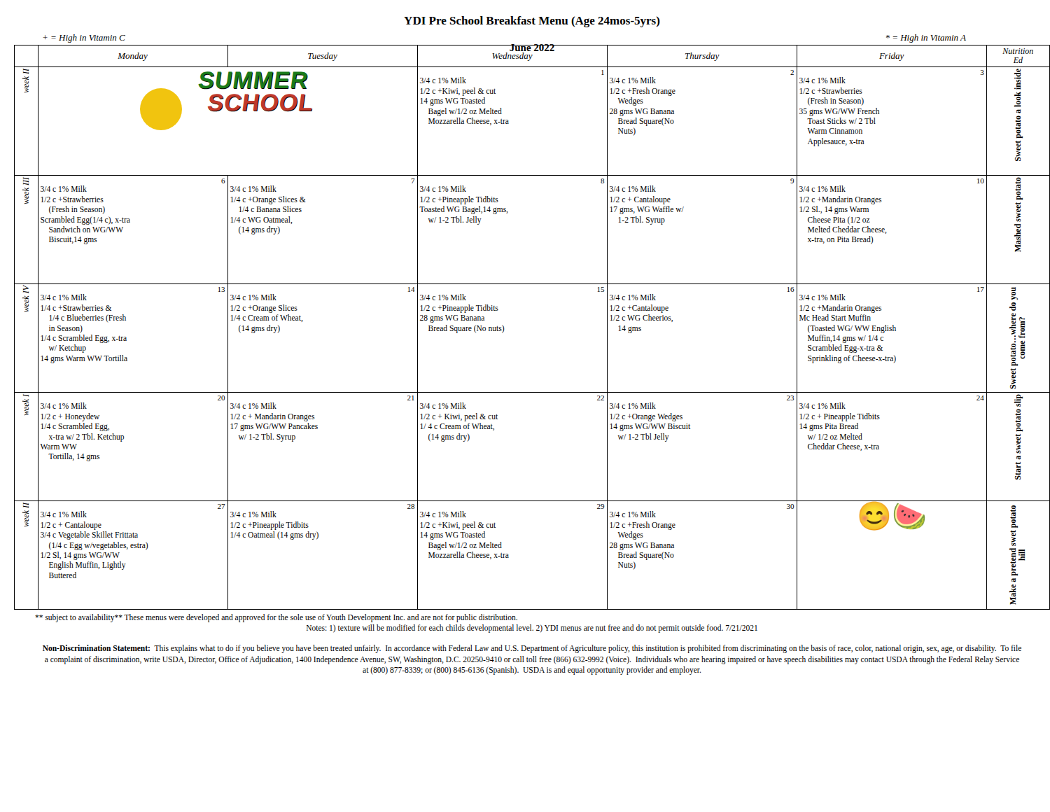YDI Pre School Breakfast Menu (Age 24mos-5yrs)
+ = High in Vitamin C
June 2022
* = High in Vitamin A
| | Monday | Tuesday | Wednesday | Thursday | Friday | Nutrition Ed |
| --- | --- | --- | --- | --- | --- | --- |
| week II | SUMMER SCHOOL | 1 3/4 c 1% Milk 1/2 c +Kiwi, peel & cut 14 gms WG Toasted Bagel w/1/2 oz Melted Mozzarella Cheese, x-tra | 2 3/4 c 1% Milk 1/2 c +Fresh Orange Wedges 28 gms WG Banana Bread Square(No Nuts) | 3 3/4 c 1% Milk 1/2 c +Strawberries (Fresh in Season) 35 gms WG/WW French Toast Sticks w/ 2 Tbl Warm Cinnamon Applesauce, x-tra | Sweet potato a look inside |
| week III | 6 3/4 c 1% Milk 1/2 c +Strawberries (Fresh in Season) Scrambled Egg(1/4 c), x-tra Sandwich on WG/WW Biscuit,14 gms | 7 3/4 c 1% Milk 1/4 c +Orange Slices & 1/4 c Banana Slices 1/4 c WG Oatmeal, (14 gms dry) | 8 3/4 c 1% Milk 1/2 c +Pineapple Tidbits Toasted WG Bagel,14 gms, w/ 1-2 Tbl. Jelly | 9 3/4 c 1% Milk 1/2 c + Cantaloupe 17 gms, WG Waffle w/ 1-2 Tbl. Syrup | 10 3/4 c 1% Milk 1/2 c +Mandarin Oranges 1/2 Sl., 14 gms Warm Cheese Pita (1/2 oz Melted Cheddar Cheese, x-tra, on Pita Bread) | Mashed sweet potato |
| week IV | 13 3/4 c 1% Milk 1/4 c +Strawberries & 1/4 c Blueberries (Fresh in Season) 1/4 c Scrambled Egg, x-tra w/ Ketchup 14 gms Warm WW Tortilla | 14 3/4 c 1% Milk 1/2 c +Orange Slices 1/4 c Cream of Wheat, (14 gms dry) | 15 3/4 c 1% Milk 1/2 c +Pineapple Tidbits 28 gms WG Banana Bread Square (No nuts) | 16 3/4 c 1% Milk 1/2 c +Cantaloupe 1/2 c WG Cheerios, 14 gms | 17 3/4 c 1% Milk 1/2 c +Mandarin Oranges Mc Head Start Muffin (Toasted WG/ WW English Muffin,14 gms w/ 1/4 c Scrambled Egg-x-tra & Sprinkling of Cheese-x-tra) | Sweet potato…where do you come from? |
| week I | 20 3/4 c 1% Milk 1/2 c + Honeydew 1/4 c Scrambled Egg, x-tra w/ 2 Tbl. Ketchup Warm WW Tortilla, 14 gms | 21 3/4 c 1% Milk 1/2 c + Mandarin Oranges 17 gms WG/WW Pancakes w/ 1-2 Tbl. Syrup | 22 3/4 c 1% Milk 1/2 c + Kiwi, peel & cut 1/ 4 c Cream of Wheat, (14 gms dry) | 23 3/4 c 1% Milk 1/2 c +Orange Wedges 14 gms WG/WW Biscuit w/ 1-2 Tbl Jelly | 24 3/4 c 1% Milk 1/2 c + Pineapple Tidbits 14 gms Pita Bread w/ 1/2 oz Melted Cheddar Cheese, x-tra | Start a sweet potato slip |
| week II | 27 3/4 c 1% Milk 1/2 c + Cantaloupe 3/4 c Vegetable Skillet Frittata (1/4 c Egg w/vegetables, estra) 1/2 Sl, 14 gms WG/WW English Muffin, Lightly Buttered | 28 3/4 c 1% Milk 1/2 c +Pineapple Tidbits 1/4 c Oatmeal (14 gms dry) | 29 3/4 c 1% Milk 1/2 c +Kiwi, peel & cut 14 gms WG Toasted Bagel w/1/2 oz Melted Mozzarella Cheese, x-tra | 30 3/4 c 1% Milk 1/2 c +Fresh Orange Wedges 28 gms WG Banana Bread Square(No Nuts) | 😊🍉 | Make a pretend swet potato hill |
** subject to availability** These menus were developed and approved for the sole use of Youth Development Inc. and are not for public distribution.
Notes: 1) texture will be modified for each childs developmental level. 2) YDI menus are nut free and do not permit outside food. 7/21/2021
Non-Discrimination Statement: This explains what to do if you believe you have been treated unfairly. In accordance with Federal Law and U.S. Department of Agriculture policy, this institution is prohibited from discriminating on the basis of race, color, national origin, sex, age, or disability. To file a complaint of discrimination, write USDA, Director, Office of Adjudication, 1400 Independence Avenue, SW, Washington, D.C. 20250-9410 or call toll free (866) 632-9992 (Voice). Individuals who are hearing impaired or have speech disabilities may contact USDA through the Federal Relay Service at (800) 877-8339; or (800) 845-6136 (Spanish). USDA is and equal opportunity provider and employer.